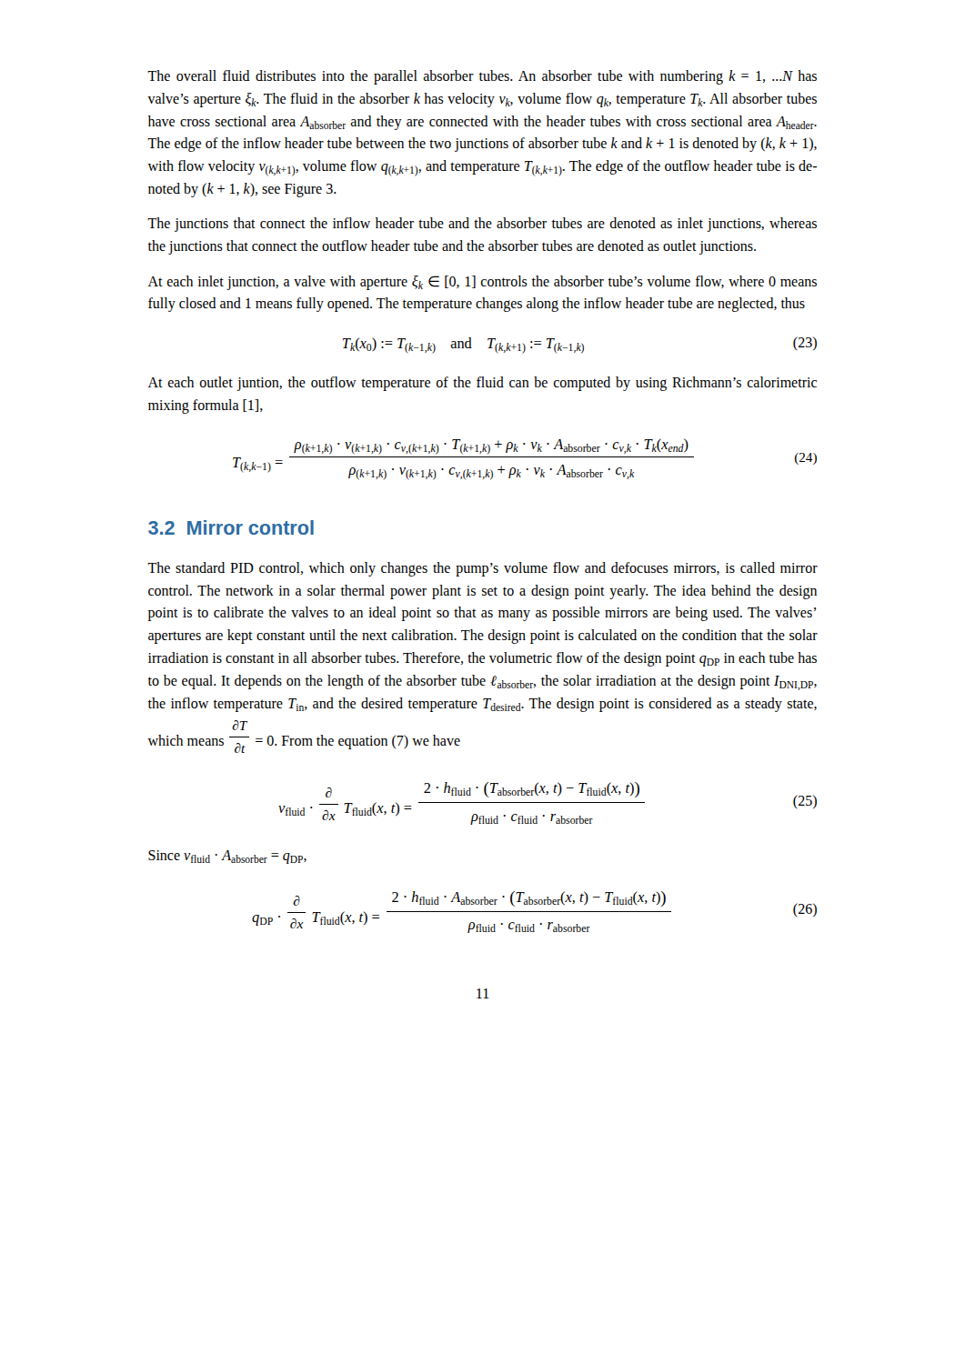The overall fluid distributes into the parallel absorber tubes. An absorber tube with numbering k = 1, ...N has valve’s aperture ξk. The fluid in the absorber k has velocity νk, volume flow qk, temperature Tk. All absorber tubes have cross sectional area Aabsorber and they are connected with the header tubes with cross sectional area Aheader. The edge of the inflow header tube between the two junctions of absorber tube k and k + 1 is denoted by (k, k + 1), with flow velocity ν(k,k+1), volume flow q(k,k+1), and temperature T(k,k+1). The edge of the outflow header tube is denoted by (k + 1, k), see Figure 3.
The junctions that connect the inflow header tube and the absorber tubes are denoted as inlet junctions, whereas the junctions that connect the outflow header tube and the absorber tubes are denoted as outlet junctions.
At each inlet junction, a valve with aperture ξk ∈ [0, 1] controls the absorber tube’s volume flow, where 0 means fully closed and 1 means fully opened. The temperature changes along the inflow header tube are neglected, thus
Tk(x0) := T(k−1,k) and T(k,k+1) := T(k−1,k)
(23)
At each outlet juntion, the outflow temperature of the fluid can be computed by using Richmann’s calorimetric mixing formula [1],
T(k,k−1) = ρ(k+1,k) · ν(k+1,k) · cν,(k+1,k) · T(k+1,k) + ρk · νk · Aabsorber · cν,k · Tk(xend) ρ(k+1,k) · ν(k+1,k) · cν,(k+1,k) + ρk · νk · Aabsorber · cν,k
(24)
3.2 Mirror control
The standard PID control, which only changes the pump’s volume flow and defocuses mirrors, is called mirror control. The network in a solar thermal power plant is set to a design point yearly. The idea behind the design point is to calibrate the valves to an ideal point so that as many as possible mirrors are being used. The valves’ apertures are kept constant until the next calibration. The design point is calculated on the condition that the solar irradiation is constant in all absorber tubes. Therefore, the volumetric flow of the design point qDP in each tube has to be equal. It depends on the length of the absorber tube ℓabsorber, the solar irradiation at the design point IDNI,DP, the inflow temperature Tin, and the desired temperature Tdesired. The design point is considered as a steady state, which means ∂T∂t = 0. From the equation (7) we have
νfluid · ∂∂x Tfluid(x, t) = 2 · hfluid · (Tabsorber(x, t) − Tfluid(x, t)) ρfluid · cfluid · rabsorber
(25)
Since νfluid · Aabsorber = qDP,
qDP · ∂∂x Tfluid(x, t) = 2 · hfluid · Aabsorber · (Tabsorber(x, t) − Tfluid(x, t)) ρfluid · cfluid · rabsorber
(26)
11